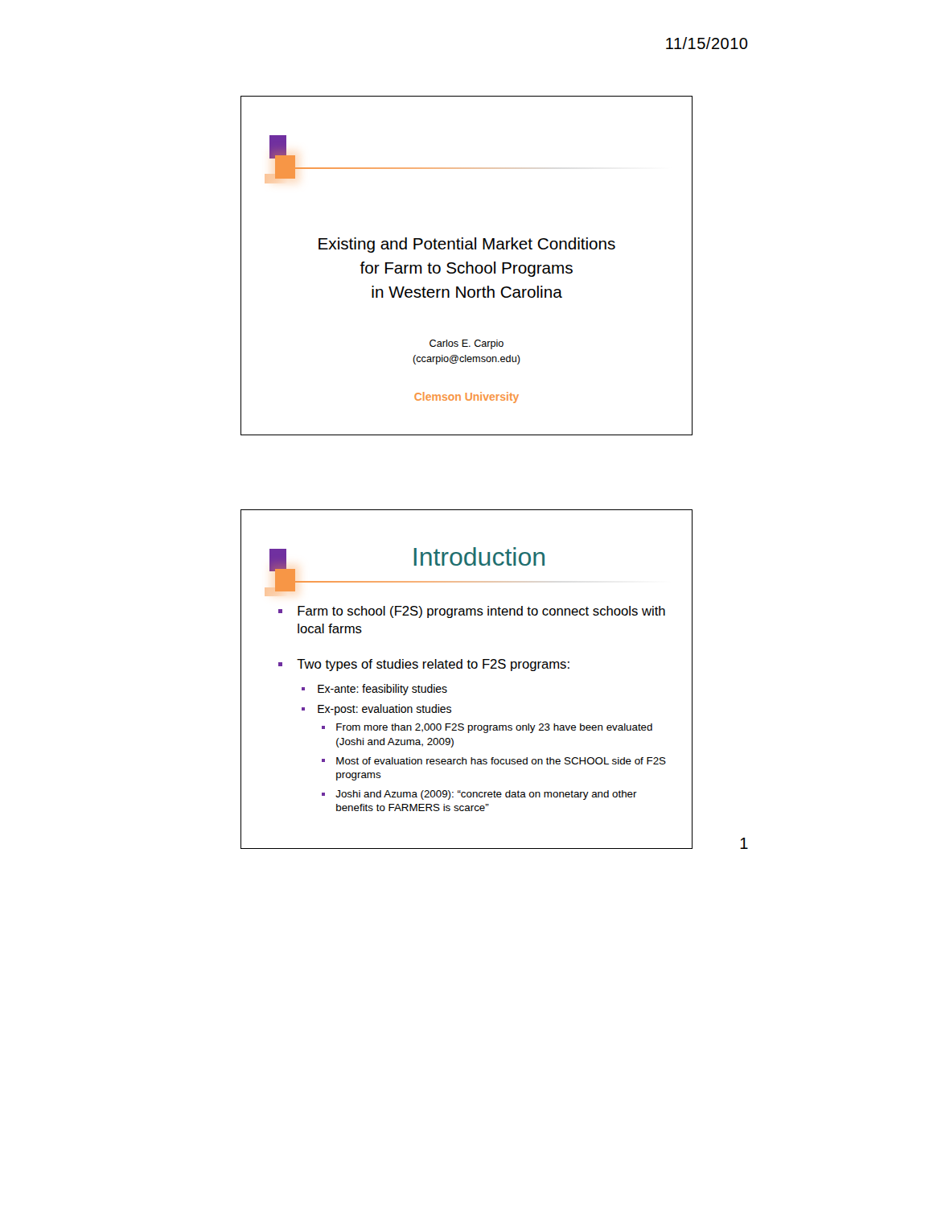11/15/2010
Existing and Potential Market Conditions
for Farm to School Programs
in Western North Carolina
Carlos E. Carpio
(ccarpio@clemson.edu)
Clemson University
Introduction
Farm to school (F2S) programs intend to connect schools with local farms
Two types of studies related to F2S programs:
Ex-ante: feasibility studies
Ex-post: evaluation studies
From more than 2,000 F2S programs only 23 have been evaluated (Joshi and Azuma, 2009)
Most of evaluation research has focused on the SCHOOL side of F2S programs
Joshi and Azuma (2009): “concrete data on monetary and other benefits to FARMERS is scarce”
1